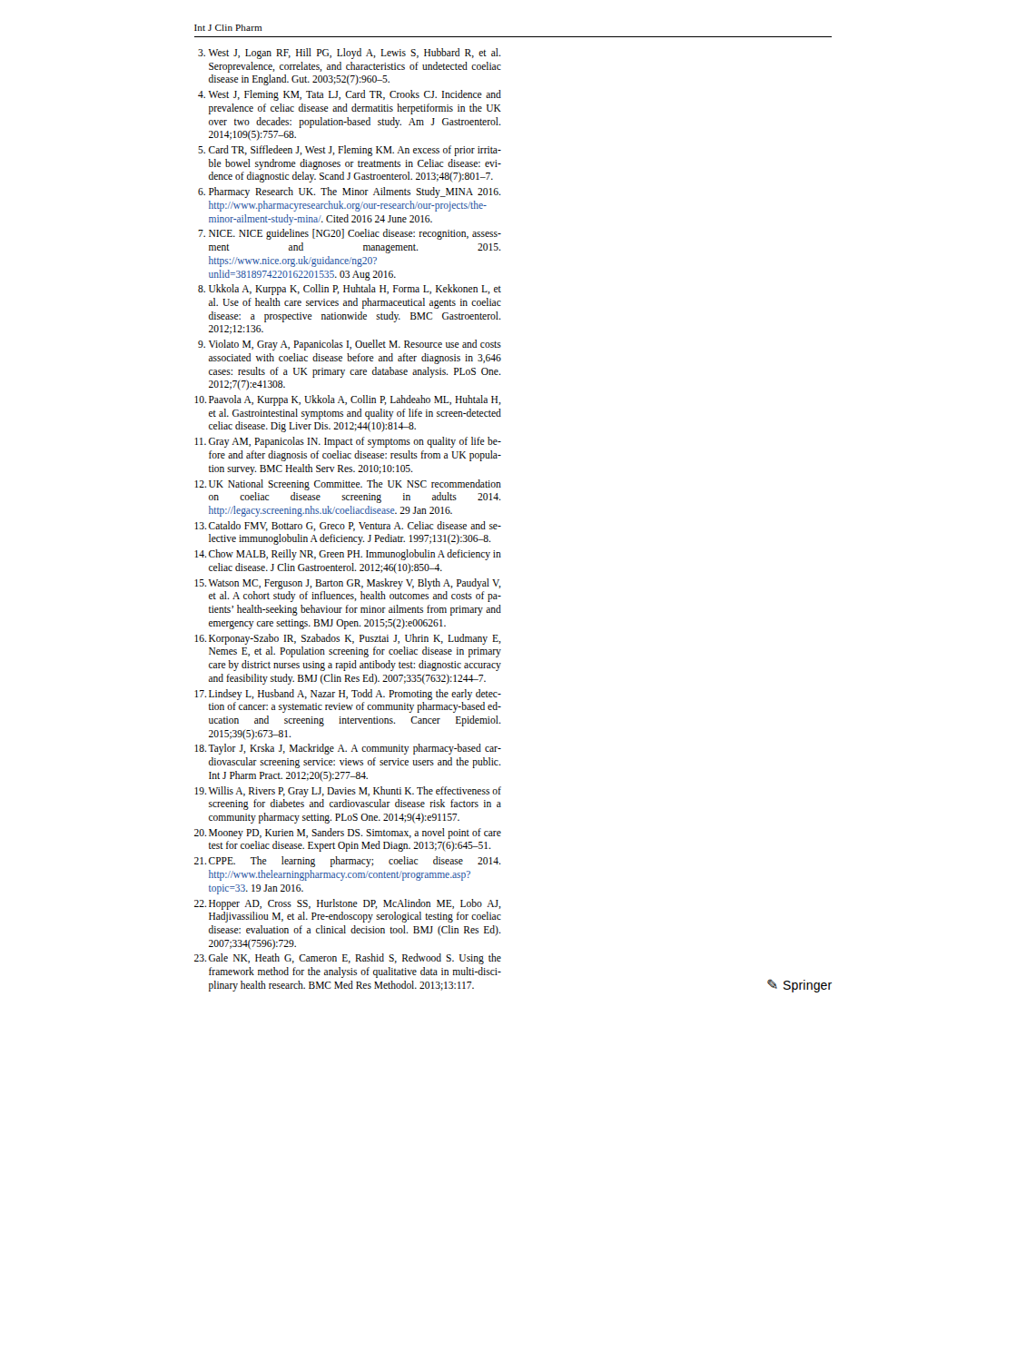Int J Clin Pharm
West J, Logan RF, Hill PG, Lloyd A, Lewis S, Hubbard R, et al. Seroprevalence, correlates, and characteristics of undetected coeliac disease in England. Gut. 2003;52(7):960–5.
West J, Fleming KM, Tata LJ, Card TR, Crooks CJ. Incidence and prevalence of celiac disease and dermatitis herpetiformis in the UK over two decades: population-based study. Am J Gastroenterol. 2014;109(5):757–68.
Card TR, Siffledeen J, West J, Fleming KM. An excess of prior irritable bowel syndrome diagnoses or treatments in Celiac disease: evidence of diagnostic delay. Scand J Gastroenterol. 2013;48(7):801–7.
Pharmacy Research UK. The Minor Ailments Study_MINA 2016. http://www.pharmacyresearchuk.org/our-research/our-projects/the-minor-ailment-study-mina/. Cited 2016 24 June 2016.
NICE. NICE guidelines [NG20] Coeliac disease: recognition, assessment and management. 2015. https://www.nice.org.uk/guidance/ng20?unlid=3818974220162201535. 03 Aug 2016.
Ukkola A, Kurppa K, Collin P, Huhtala H, Forma L, Kekkonen L, et al. Use of health care services and pharmaceutical agents in coeliac disease: a prospective nationwide study. BMC Gastroenterol. 2012;12:136.
Violato M, Gray A, Papanicolas I, Ouellet M. Resource use and costs associated with coeliac disease before and after diagnosis in 3,646 cases: results of a UK primary care database analysis. PLoS One. 2012;7(7):e41308.
Paavola A, Kurppa K, Ukkola A, Collin P, Lahdeaho ML, Huhtala H, et al. Gastrointestinal symptoms and quality of life in screen-detected celiac disease. Dig Liver Dis. 2012;44(10):814–8.
Gray AM, Papanicolas IN. Impact of symptoms on quality of life before and after diagnosis of coeliac disease: results from a UK population survey. BMC Health Serv Res. 2010;10:105.
UK National Screening Committee. The UK NSC recommendation on coeliac disease screening in adults 2014. http://legacy.screening.nhs.uk/coeliacdisease. 29 Jan 2016.
Cataldo FMV, Bottaro G, Greco P, Ventura A. Celiac disease and selective immunoglobulin A deficiency. J Pediatr. 1997;131(2):306–8.
Chow MALB, Reilly NR, Green PH. Immunoglobulin A deficiency in celiac disease. J Clin Gastroenterol. 2012;46(10):850–4.
Watson MC, Ferguson J, Barton GR, Maskrey V, Blyth A, Paudyal V, et al. A cohort study of influences, health outcomes and costs of patients’ health-seeking behaviour for minor ailments from primary and emergency care settings. BMJ Open. 2015;5(2):e006261.
Korponay-Szabo IR, Szabados K, Pusztai J, Uhrin K, Ludmany E, Nemes E, et al. Population screening for coeliac disease in primary care by district nurses using a rapid antibody test: diagnostic accuracy and feasibility study. BMJ (Clin Res Ed). 2007;335(7632):1244–7.
Lindsey L, Husband A, Nazar H, Todd A. Promoting the early detection of cancer: a systematic review of community pharmacy-based education and screening interventions. Cancer Epidemiol. 2015;39(5):673–81.
Taylor J, Krska J, Mackridge A. A community pharmacy-based cardiovascular screening service: views of service users and the public. Int J Pharm Pract. 2012;20(5):277–84.
Willis A, Rivers P, Gray LJ, Davies M, Khunti K. The effectiveness of screening for diabetes and cardiovascular disease risk factors in a community pharmacy setting. PLoS One. 2014;9(4):e91157.
Mooney PD, Kurien M, Sanders DS. Simtomax, a novel point of care test for coeliac disease. Expert Opin Med Diagn. 2013;7(6):645–51.
CPPE. The learning pharmacy; coeliac disease 2014. http://www.thelearningpharmacy.com/content/programme.asp?topic=33. 19 Jan 2016.
Hopper AD, Cross SS, Hurlstone DP, McAlindon ME, Lobo AJ, Hadjivassiliou M, et al. Pre-endoscopy serological testing for coeliac disease: evaluation of a clinical decision tool. BMJ (Clin Res Ed). 2007;334(7596):729.
Gale NK, Heath G, Cameron E, Rashid S, Redwood S. Using the framework method for the analysis of qualitative data in multi-disciplinary health research. BMC Med Res Methodol. 2013;13:117.
✎Springer